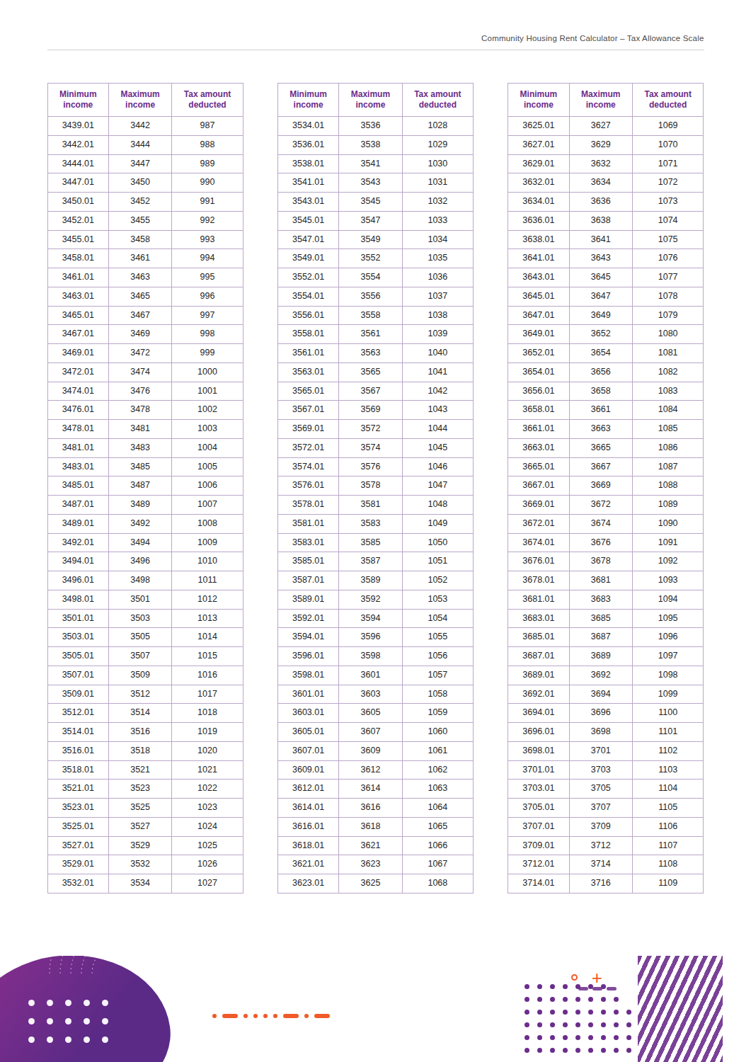Community Housing Rent Calculator – Tax Allowance Scale
Tax allowance scale, part 1
| Minimum income | Maximum income | Tax amount deducted |
| --- | --- | --- |
| 3439.01 | 3442 | 987 |
| 3442.01 | 3444 | 988 |
| 3444.01 | 3447 | 989 |
| 3447.01 | 3450 | 990 |
| 3450.01 | 3452 | 991 |
| 3452.01 | 3455 | 992 |
| 3455.01 | 3458 | 993 |
| 3458.01 | 3461 | 994 |
| 3461.01 | 3463 | 995 |
| 3463.01 | 3465 | 996 |
| 3465.01 | 3467 | 997 |
| 3467.01 | 3469 | 998 |
| 3469.01 | 3472 | 999 |
| 3472.01 | 3474 | 1000 |
| 3474.01 | 3476 | 1001 |
| 3476.01 | 3478 | 1002 |
| 3478.01 | 3481 | 1003 |
| 3481.01 | 3483 | 1004 |
| 3483.01 | 3485 | 1005 |
| 3485.01 | 3487 | 1006 |
| 3487.01 | 3489 | 1007 |
| 3489.01 | 3492 | 1008 |
| 3492.01 | 3494 | 1009 |
| 3494.01 | 3496 | 1010 |
| 3496.01 | 3498 | 1011 |
| 3498.01 | 3501 | 1012 |
| 3501.01 | 3503 | 1013 |
| 3503.01 | 3505 | 1014 |
| 3505.01 | 3507 | 1015 |
| 3507.01 | 3509 | 1016 |
| 3509.01 | 3512 | 1017 |
| 3512.01 | 3514 | 1018 |
| 3514.01 | 3516 | 1019 |
| 3516.01 | 3518 | 1020 |
| 3518.01 | 3521 | 1021 |
| 3521.01 | 3523 | 1022 |
| 3523.01 | 3525 | 1023 |
| 3525.01 | 3527 | 1024 |
| 3527.01 | 3529 | 1025 |
| 3529.01 | 3532 | 1026 |
| 3532.01 | 3534 | 1027 |
Tax allowance scale, part 2
| Minimum income | Maximum income | Tax amount deducted |
| --- | --- | --- |
| 3534.01 | 3536 | 1028 |
| 3536.01 | 3538 | 1029 |
| 3538.01 | 3541 | 1030 |
| 3541.01 | 3543 | 1031 |
| 3543.01 | 3545 | 1032 |
| 3545.01 | 3547 | 1033 |
| 3547.01 | 3549 | 1034 |
| 3549.01 | 3552 | 1035 |
| 3552.01 | 3554 | 1036 |
| 3554.01 | 3556 | 1037 |
| 3556.01 | 3558 | 1038 |
| 3558.01 | 3561 | 1039 |
| 3561.01 | 3563 | 1040 |
| 3563.01 | 3565 | 1041 |
| 3565.01 | 3567 | 1042 |
| 3567.01 | 3569 | 1043 |
| 3569.01 | 3572 | 1044 |
| 3572.01 | 3574 | 1045 |
| 3574.01 | 3576 | 1046 |
| 3576.01 | 3578 | 1047 |
| 3578.01 | 3581 | 1048 |
| 3581.01 | 3583 | 1049 |
| 3583.01 | 3585 | 1050 |
| 3585.01 | 3587 | 1051 |
| 3587.01 | 3589 | 1052 |
| 3589.01 | 3592 | 1053 |
| 3592.01 | 3594 | 1054 |
| 3594.01 | 3596 | 1055 |
| 3596.01 | 3598 | 1056 |
| 3598.01 | 3601 | 1057 |
| 3601.01 | 3603 | 1058 |
| 3603.01 | 3605 | 1059 |
| 3605.01 | 3607 | 1060 |
| 3607.01 | 3609 | 1061 |
| 3609.01 | 3612 | 1062 |
| 3612.01 | 3614 | 1063 |
| 3614.01 | 3616 | 1064 |
| 3616.01 | 3618 | 1065 |
| 3618.01 | 3621 | 1066 |
| 3621.01 | 3623 | 1067 |
| 3623.01 | 3625 | 1068 |
Tax allowance scale, part 3
| Minimum income | Maximum income | Tax amount deducted |
| --- | --- | --- |
| 3625.01 | 3627 | 1069 |
| 3627.01 | 3629 | 1070 |
| 3629.01 | 3632 | 1071 |
| 3632.01 | 3634 | 1072 |
| 3634.01 | 3636 | 1073 |
| 3636.01 | 3638 | 1074 |
| 3638.01 | 3641 | 1075 |
| 3641.01 | 3643 | 1076 |
| 3643.01 | 3645 | 1077 |
| 3645.01 | 3647 | 1078 |
| 3647.01 | 3649 | 1079 |
| 3649.01 | 3652 | 1080 |
| 3652.01 | 3654 | 1081 |
| 3654.01 | 3656 | 1082 |
| 3656.01 | 3658 | 1083 |
| 3658.01 | 3661 | 1084 |
| 3661.01 | 3663 | 1085 |
| 3663.01 | 3665 | 1086 |
| 3665.01 | 3667 | 1087 |
| 3667.01 | 3669 | 1088 |
| 3669.01 | 3672 | 1089 |
| 3672.01 | 3674 | 1090 |
| 3674.01 | 3676 | 1091 |
| 3676.01 | 3678 | 1092 |
| 3678.01 | 3681 | 1093 |
| 3681.01 | 3683 | 1094 |
| 3683.01 | 3685 | 1095 |
| 3685.01 | 3687 | 1096 |
| 3687.01 | 3689 | 1097 |
| 3689.01 | 3692 | 1098 |
| 3692.01 | 3694 | 1099 |
| 3694.01 | 3696 | 1100 |
| 3696.01 | 3698 | 1101 |
| 3698.01 | 3701 | 1102 |
| 3701.01 | 3703 | 1103 |
| 3703.01 | 3705 | 1104 |
| 3705.01 | 3707 | 1105 |
| 3707.01 | 3709 | 1106 |
| 3709.01 | 3712 | 1107 |
| 3712.01 | 3714 | 1108 |
| 3714.01 | 3716 | 1109 |
+